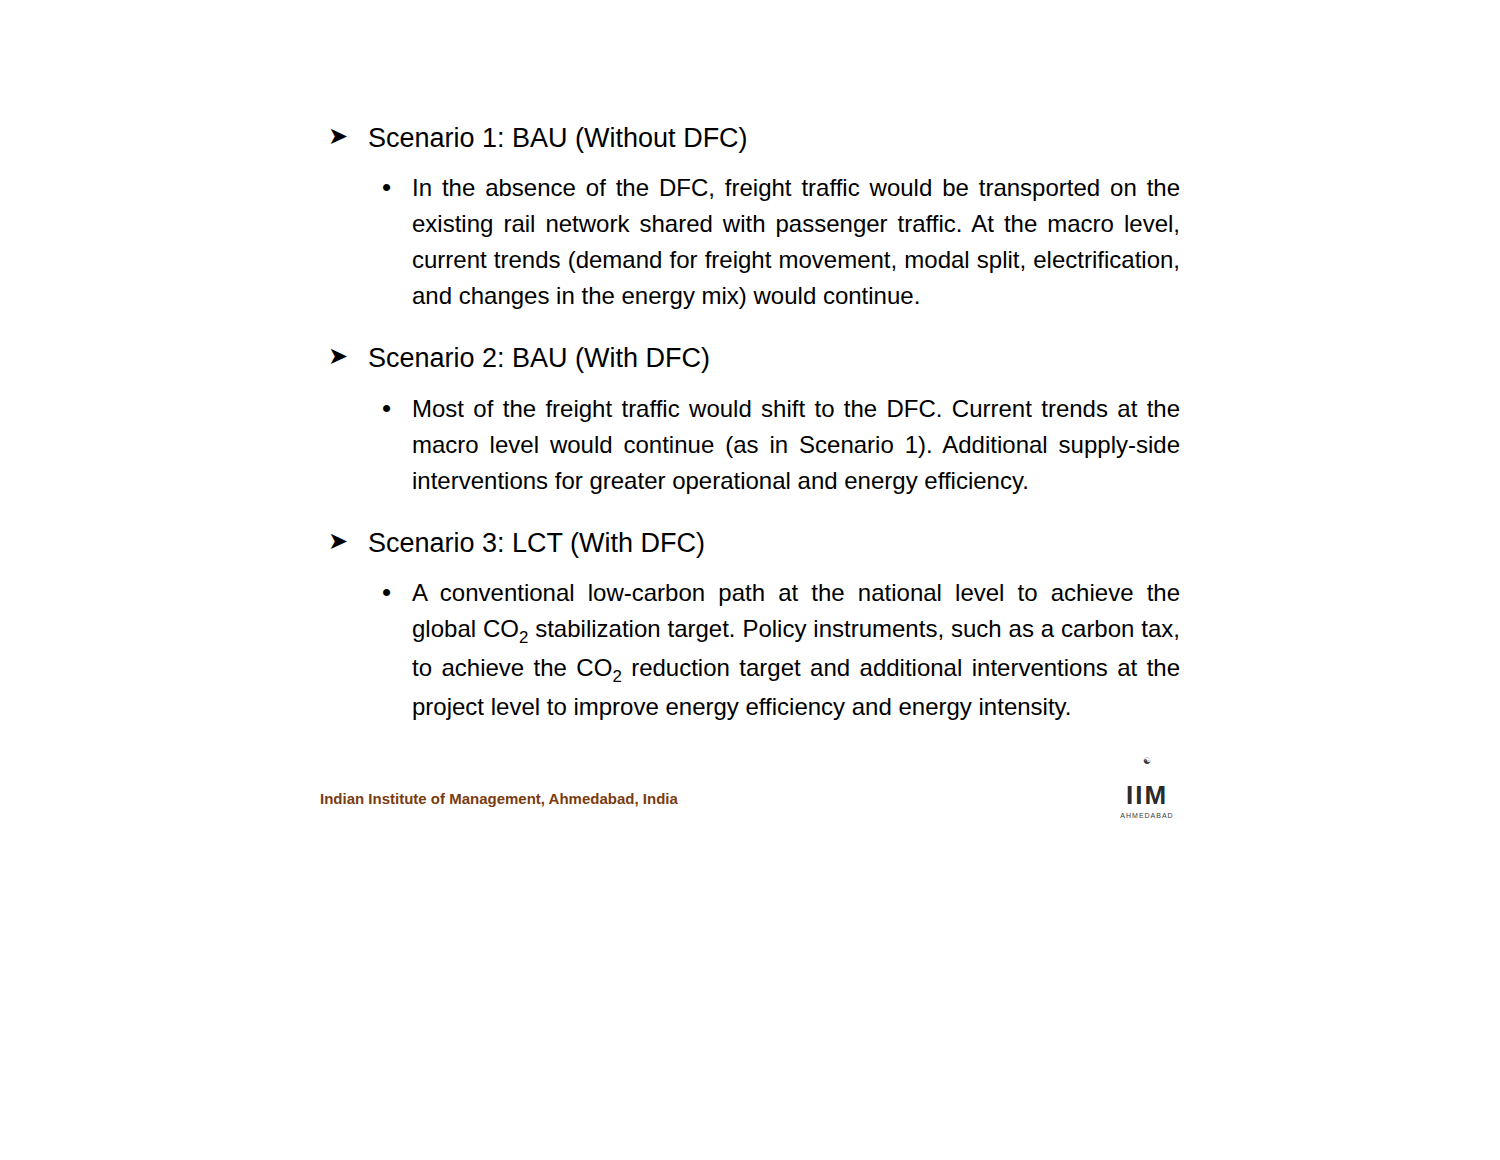Scenario 1: BAU (Without DFC)
In the absence of the DFC, freight traffic would be transported on the existing rail network shared with passenger traffic. At the macro level, current trends (demand for freight movement, modal split, electrification, and changes in the energy mix) would continue.
Scenario 2: BAU (With DFC)
Most of the freight traffic would shift to the DFC. Current trends at the macro level would continue (as in Scenario 1). Additional supply-side interventions for greater operational and energy efficiency.
Scenario 3: LCT (With DFC)
A conventional low-carbon path at the national level to achieve the global CO2 stabilization target. Policy instruments, such as a carbon tax, to achieve the CO2 reduction target and additional interventions at the project level to improve energy efficiency and energy intensity.
Indian Institute of Management, Ahmedabad, India
☯ IIM AHMEDABAD